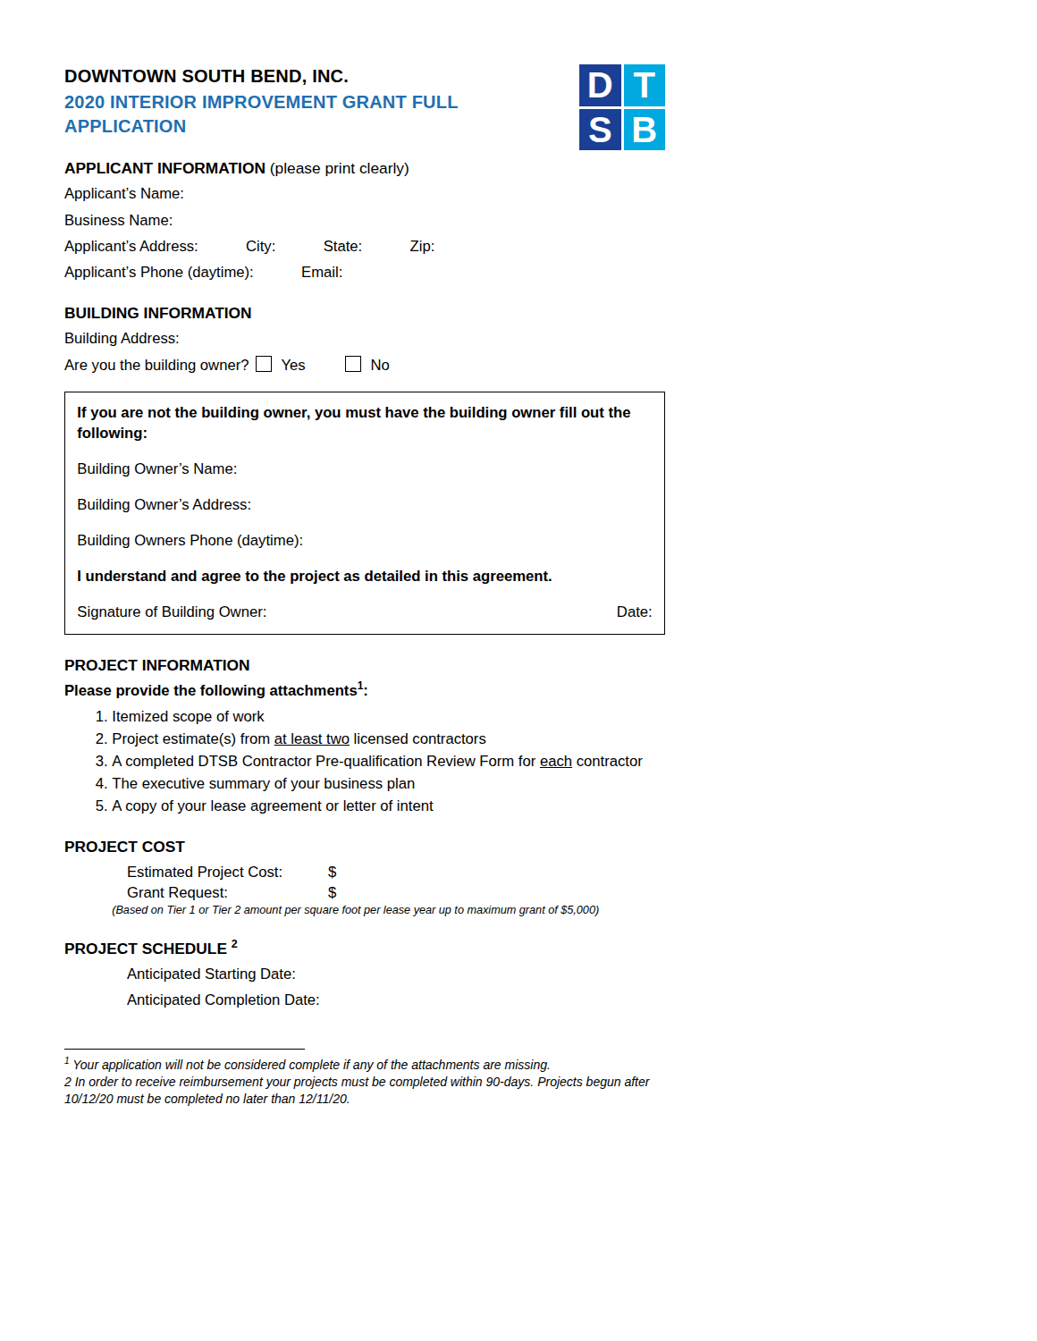DOWNTOWN SOUTH BEND, INC.
2020 INTERIOR IMPROVEMENT GRANT FULL APPLICATION
D
T
S
B
APPLICANT INFORMATION (please print clearly)
Applicant’s Name:
Business Name:
Applicant’s Address: City: State: Zip:
Applicant’s Phone (daytime): Email:
BUILDING INFORMATION
Building Address:
Are you the building owner? Yes No
If you are not the building owner, you must have the building owner fill out the following:
Building Owner’s Name:
Building Owner’s Address:
Building Owners Phone (daytime):
I understand and agree to the project as detailed in this agreement.
Signature of Building Owner: Date:
PROJECT INFORMATION
Please provide the following attachments1:
Itemized scope of work
Project estimate(s) from at least two licensed contractors
A completed DTSB Contractor Pre-qualification Review Form for each contractor
The executive summary of your business plan
A copy of your lease agreement or letter of intent
PROJECT COST
Estimated Project Cost: $
Grant Request: $
(Based on Tier 1 or Tier 2 amount per square foot per lease year up to maximum grant of $5,000)
PROJECT SCHEDULE 2
Anticipated Starting Date:
Anticipated Completion Date:
1 Your application will not be considered complete if any of the attachments are missing.
2 In order to receive reimbursement your projects must be completed within 90-days. Projects begun after 10/12/20 must be completed no later than 12/11/20.